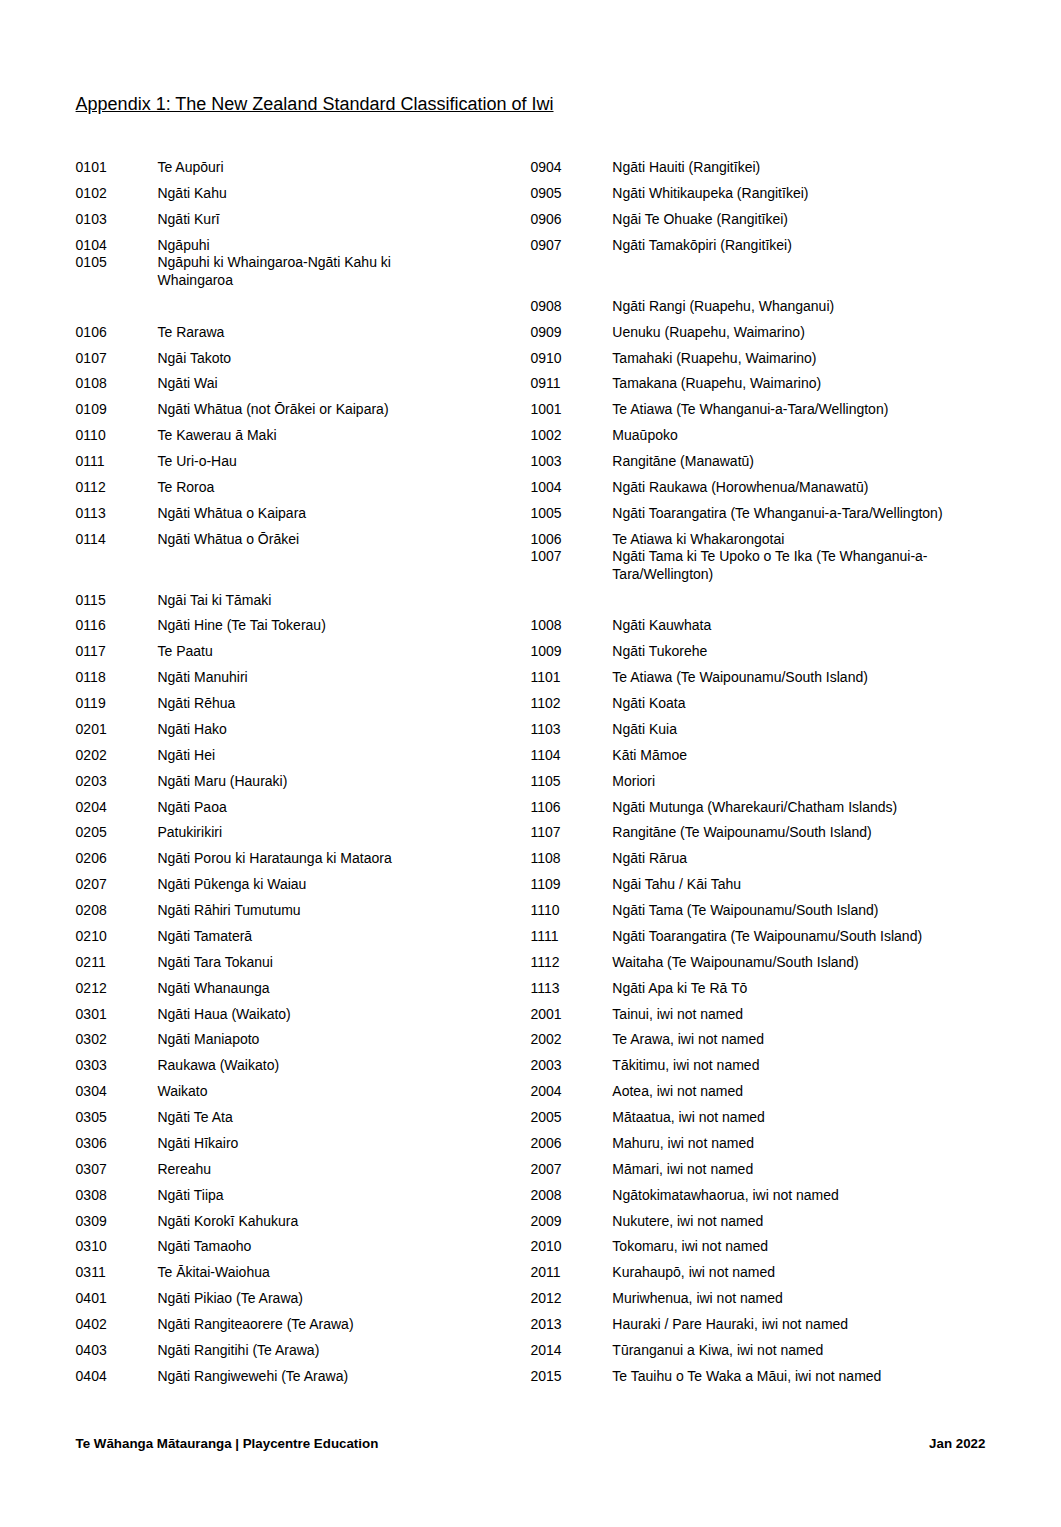Appendix 1: The New Zealand Standard Classification of Iwi
| 0101 | Te Aupōuri | 0904 | Ngāti Hauiti (Rangitīkei) |
| 0102 | Ngāti Kahu | 0905 | Ngāti Whitikaupeka (Rangitīkei) |
| 0103 | Ngāti Kurī | 0906 | Ngāi Te Ohuake (Rangitīkei) |
| 0104 0105 | Ngāpuhi Ngāpuhi ki Whaingaroa-Ngāti Kahu ki Whaingaroa | 0907 | Ngāti Tamakōpiri (Rangitīkei) |
| | | 0908 | Ngāti Rangi (Ruapehu, Whanganui) |
| 0106 | Te Rarawa | 0909 | Uenuku (Ruapehu, Waimarino) |
| 0107 | Ngāi Takoto | 0910 | Tamahaki (Ruapehu, Waimarino) |
| 0108 | Ngāti Wai | 0911 | Tamakana (Ruapehu, Waimarino) |
| 0109 | Ngāti Whātua (not Ōrākei or Kaipara) | 1001 | Te Atiawa (Te Whanganui-a-Tara/Wellington) |
| 0110 | Te Kawerau ā Maki | 1002 | Muaūpoko |
| 0111 | Te Uri-o-Hau | 1003 | Rangitāne (Manawatū) |
| 0112 | Te Roroa | 1004 | Ngāti Raukawa (Horowhenua/Manawatū) |
| 0113 | Ngāti Whātua o Kaipara | 1005 | Ngāti Toarangatira (Te Whanganui-a-Tara/Wellington) |
| 0114 | Ngāti Whātua o Ōrākei | 1006 1007 | Te Atiawa ki Whakarongotai Ngāti Tama ki Te Upoko o Te Ika (Te Whanganui-a- Tara/Wellington) |
| 0115 | Ngāi Tai ki Tāmaki | | |
| 0116 | Ngāti Hine (Te Tai Tokerau) | 1008 | Ngāti Kauwhata |
| 0117 | Te Paatu | 1009 | Ngāti Tukorehe |
| 0118 | Ngāti Manuhiri | 1101 | Te Atiawa (Te Waipounamu/South Island) |
| 0119 | Ngāti Rēhua | 1102 | Ngāti Koata |
| 0201 | Ngāti Hako | 1103 | Ngāti Kuia |
| 0202 | Ngāti Hei | 1104 | Kāti Māmoe |
| 0203 | Ngāti Maru (Hauraki) | 1105 | Moriori |
| 0204 | Ngāti Paoa | 1106 | Ngāti Mutunga (Wharekauri/Chatham Islands) |
| 0205 | Patukirikiri | 1107 | Rangitāne (Te Waipounamu/South Island) |
| 0206 | Ngāti Porou ki Harataunga ki Mataora | 1108 | Ngāti Rārua |
| 0207 | Ngāti Pūkenga ki Waiau | 1109 | Ngāi Tahu / Kāi Tahu |
| 0208 | Ngāti Rāhiri Tumutumu | 1110 | Ngāti Tama (Te Waipounamu/South Island) |
| 0210 | Ngāti Tamaterā | 1111 | Ngāti Toarangatira (Te Waipounamu/South Island) |
| 0211 | Ngāti Tara Tokanui | 1112 | Waitaha (Te Waipounamu/South Island) |
| 0212 | Ngāti Whanaunga | 1113 | Ngāti Apa ki Te Rā Tō |
| 0301 | Ngāti Haua (Waikato) | 2001 | Tainui, iwi not named |
| 0302 | Ngāti Maniapoto | 2002 | Te Arawa, iwi not named |
| 0303 | Raukawa (Waikato) | 2003 | Tākitimu, iwi not named |
| 0304 | Waikato | 2004 | Aotea, iwi not named |
| 0305 | Ngāti Te Ata | 2005 | Mātaatua, iwi not named |
| 0306 | Ngāti Hīkairo | 2006 | Mahuru, iwi not named |
| 0307 | Rereahu | 2007 | Māmari, iwi not named |
| 0308 | Ngāti Tiipa | 2008 | Ngātokimatawhaorua, iwi not named |
| 0309 | Ngāti Korokī Kahukura | 2009 | Nukutere, iwi not named |
| 0310 | Ngāti Tamaoho | 2010 | Tokomaru, iwi not named |
| 0311 | Te Ākitai-Waiohua | 2011 | Kurahaupō, iwi not named |
| 0401 | Ngāti Pikiao (Te Arawa) | 2012 | Muriwhenua, iwi not named |
| 0402 | Ngāti Rangiteaorere (Te Arawa) | 2013 | Hauraki / Pare Hauraki, iwi not named |
| 0403 | Ngāti Rangitihi (Te Arawa) | 2014 | Tūranganui a Kiwa, iwi not named |
| 0404 | Ngāti Rangiwewehi (Te Arawa) | 2015 | Te Tauihu o Te Waka a Māui, iwi not named |
Te Wāhanga Mātauranga | Playcentre Education Jan 2022